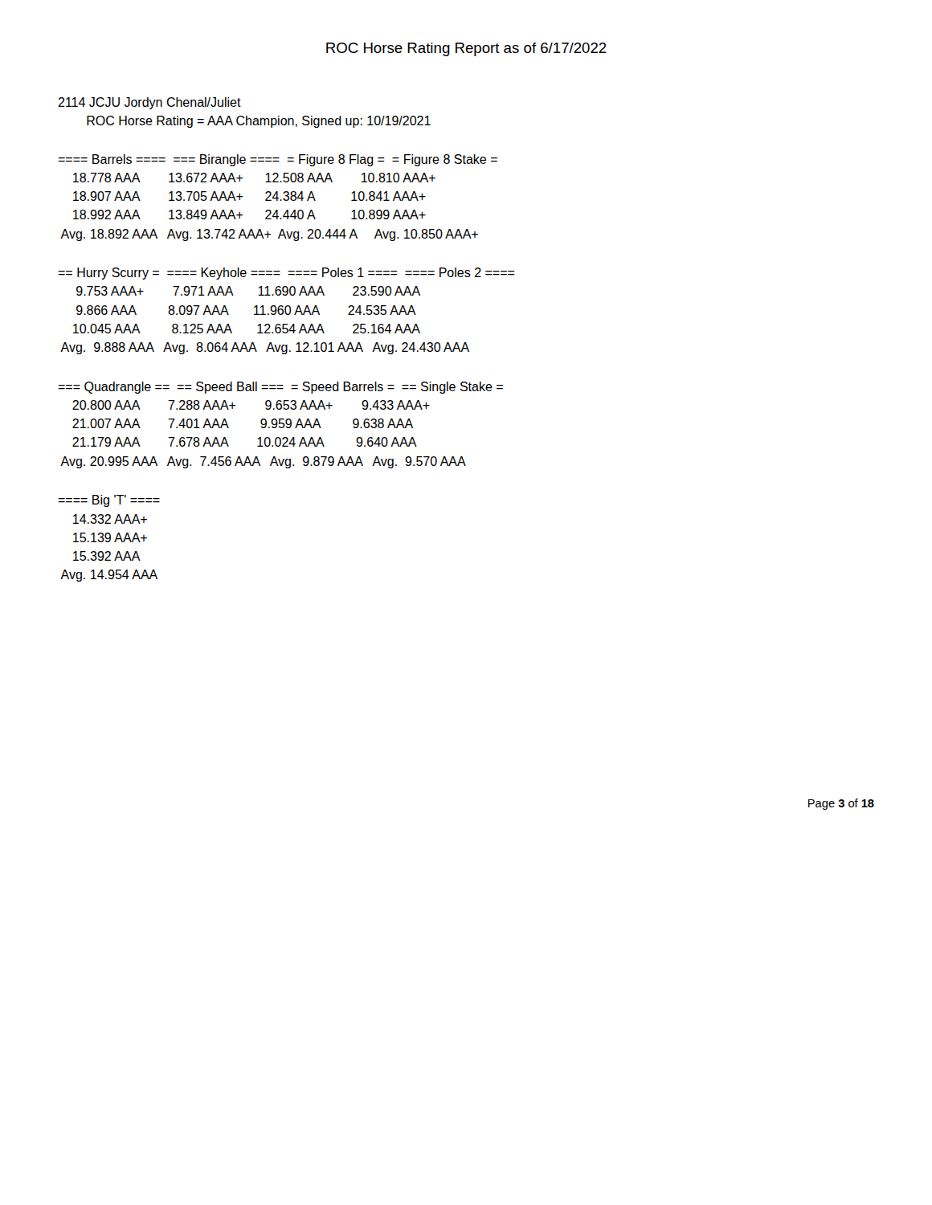ROC Horse Rating Report as of 6/17/2022
2114 JCJU Jordyn Chenal/Juliet
ROC Horse Rating = AAA Champion, Signed up: 10/19/2021
==== Barrels ====  === Birangle ====  = Figure 8 Flag =  = Figure 8 Stake =
    18.778 AAA        13.672 AAA+      12.508 AAA        10.810 AAA+
    18.907 AAA        13.705 AAA+      24.384 A          10.841 AAA+
    18.992 AAA        13.849 AAA+      24.440 A          10.899 AAA+
 Avg. 18.892 AAA   Avg. 13.742 AAA+  Avg. 20.444 A     Avg. 10.850 AAA+
== Hurry Scurry =  ==== Keyhole ====  ==== Poles 1 ====  ==== Poles 2 ====
     9.753 AAA+        7.971 AAA       11.690 AAA        23.590 AAA
     9.866 AAA         8.097 AAA       11.960 AAA        24.535 AAA
    10.045 AAA         8.125 AAA       12.654 AAA        25.164 AAA
 Avg.  9.888 AAA   Avg.  8.064 AAA   Avg. 12.101 AAA   Avg. 24.430 AAA
=== Quadrangle ==  == Speed Ball ===  = Speed Barrels =  == Single Stake =
    20.800 AAA        7.288 AAA+        9.653 AAA+        9.433 AAA+
    21.007 AAA        7.401 AAA         9.959 AAA         9.638 AAA
    21.179 AAA        7.678 AAA        10.024 AAA         9.640 AAA
 Avg. 20.995 AAA   Avg.  7.456 AAA   Avg.  9.879 AAA   Avg.  9.570 AAA
==== Big 'T' ====
    14.332 AAA+
    15.139 AAA+
    15.392 AAA
 Avg. 14.954 AAA
Page 3 of 18